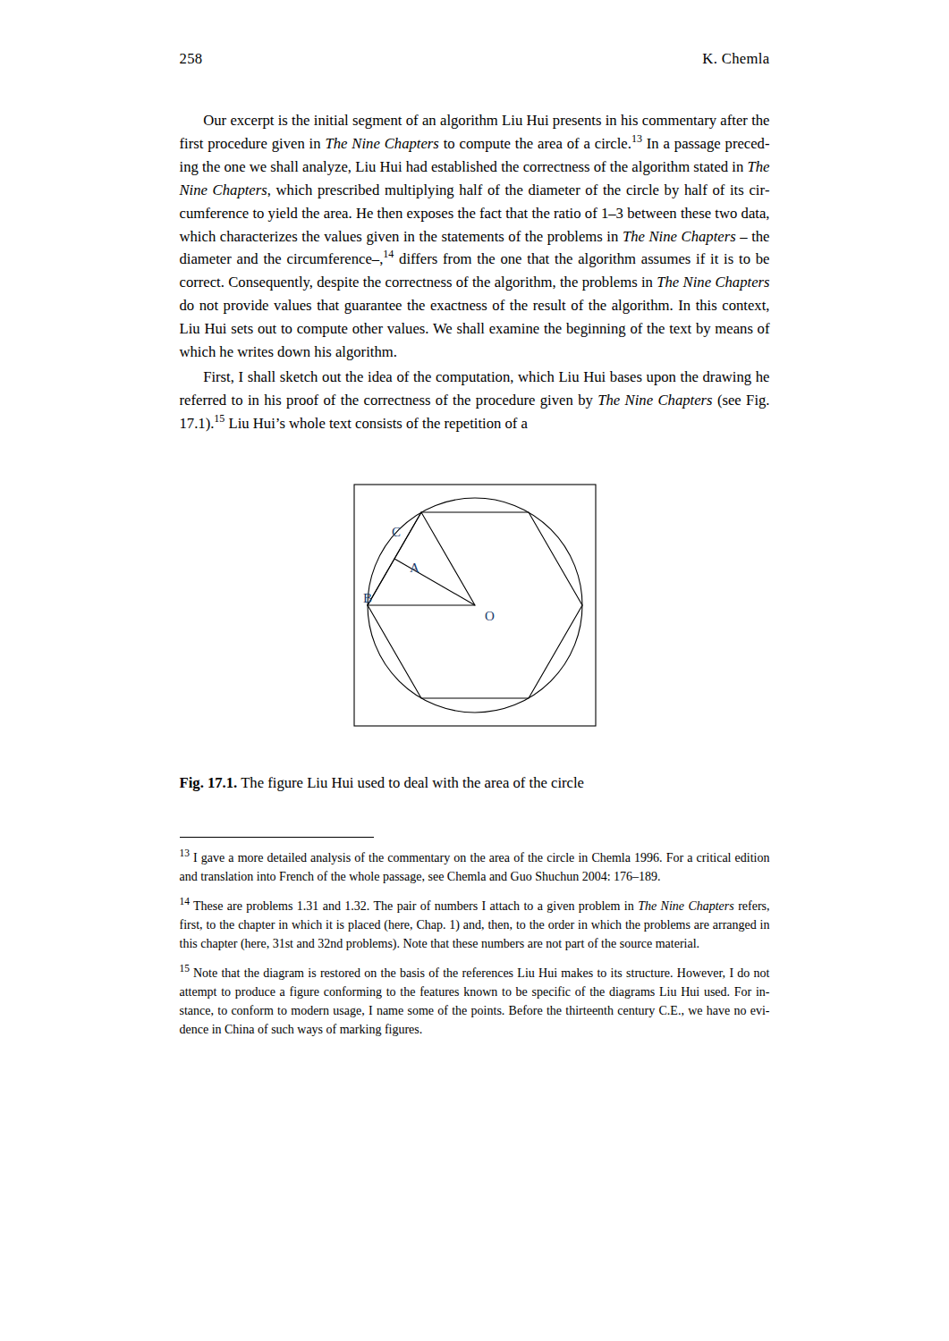258 K. Chemla
Our excerpt is the initial segment of an algorithm Liu Hui presents in his commentary after the first procedure given in The Nine Chapters to compute the area of a circle.13 In a passage preceding the one we shall analyze, Liu Hui had established the correctness of the algorithm stated in The Nine Chapters, which prescribed multiplying half of the diameter of the circle by half of its circumference to yield the area. He then exposes the fact that the ratio of 1–3 between these two data, which characterizes the values given in the statements of the problems in The Nine Chapters – the diameter and the circumference–,14 differs from the one that the algorithm assumes if it is to be correct. Consequently, despite the correctness of the algorithm, the problems in The Nine Chapters do not provide values that guarantee the exactness of the result of the algorithm. In this context, Liu Hui sets out to compute other values. We shall examine the beginning of the text by means of which he writes down his algorithm.
First, I shall sketch out the idea of the computation, which Liu Hui bases upon the drawing he referred to in his proof of the correctness of the procedure given by The Nine Chapters (see Fig. 17.1).15 Liu Hui’s whole text consists of the repetition of a
C A B O
Fig. 17.1. The figure Liu Hui used to deal with the area of the circle
13 I gave a more detailed analysis of the commentary on the area of the circle in Chemla 1996. For a critical edition and translation into French of the whole passage, see Chemla and Guo Shuchun 2004: 176–189.
14 These are problems 1.31 and 1.32. The pair of numbers I attach to a given problem in The Nine Chapters refers, first, to the chapter in which it is placed (here, Chap. 1) and, then, to the order in which the problems are arranged in this chapter (here, 31st and 32nd problems). Note that these numbers are not part of the source material.
15 Note that the diagram is restored on the basis of the references Liu Hui makes to its structure. However, I do not attempt to produce a figure conforming to the features known to be specific of the diagrams Liu Hui used. For instance, to conform to modern usage, I name some of the points. Before the thirteenth century C.E., we have no evidence in China of such ways of marking figures.